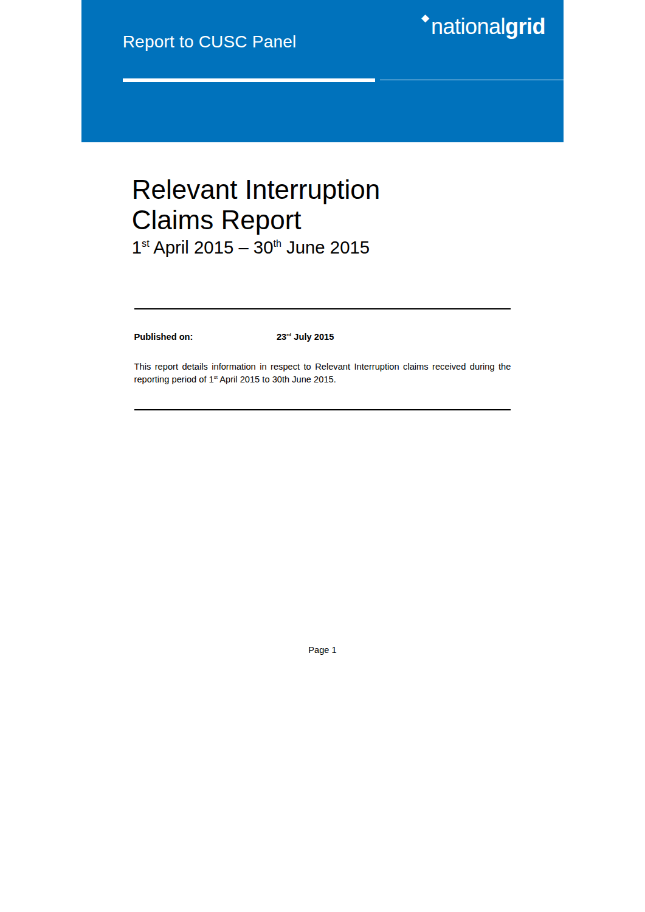◆national grid
Report to CUSC Panel
Relevant Interruption
Claims Report
1st April 2015 – 30th June 2015
Published on:
23rd July 2015
This report details information in respect to Relevant Interruption claims received during the reporting period of 1st April 2015 to 30th June 2015.
Page 1